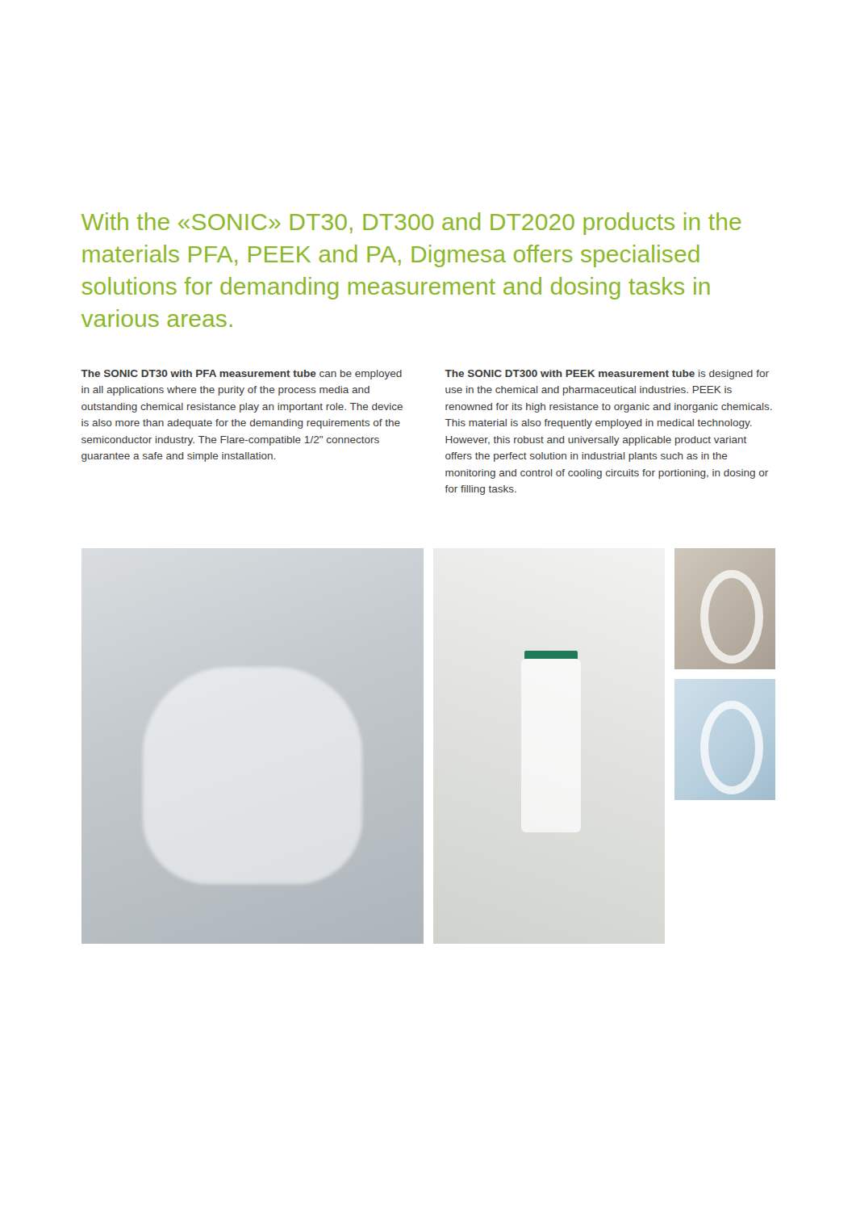With the «SONIC» DT30, DT300 and DT2020 products in the materials PFA, PEEK and PA, Digmesa offers specialised solutions for demanding measurement and dosing tasks in various areas.
The SONIC DT30 with PFA measurement tube can be employed in all applications where the purity of the process media and outstanding chemical resistance play an important role. The device is also more than adequate for the demanding requirements of the semiconductor industry. The Flare-compatible 1/2" connectors guarantee a safe and simple installation.
The SONIC DT300 with PEEK measurement tube is designed for use in the chemical and pharmaceutical industries. PEEK is renowned for its high resistance to organic and inorganic chemicals. This material is also frequently employed in medical technology. However, this robust and universally applicable product variant offers the perfect solution in industrial plants such as in the monitoring and control of cooling circuits for portioning, in dosing or for filling tasks.